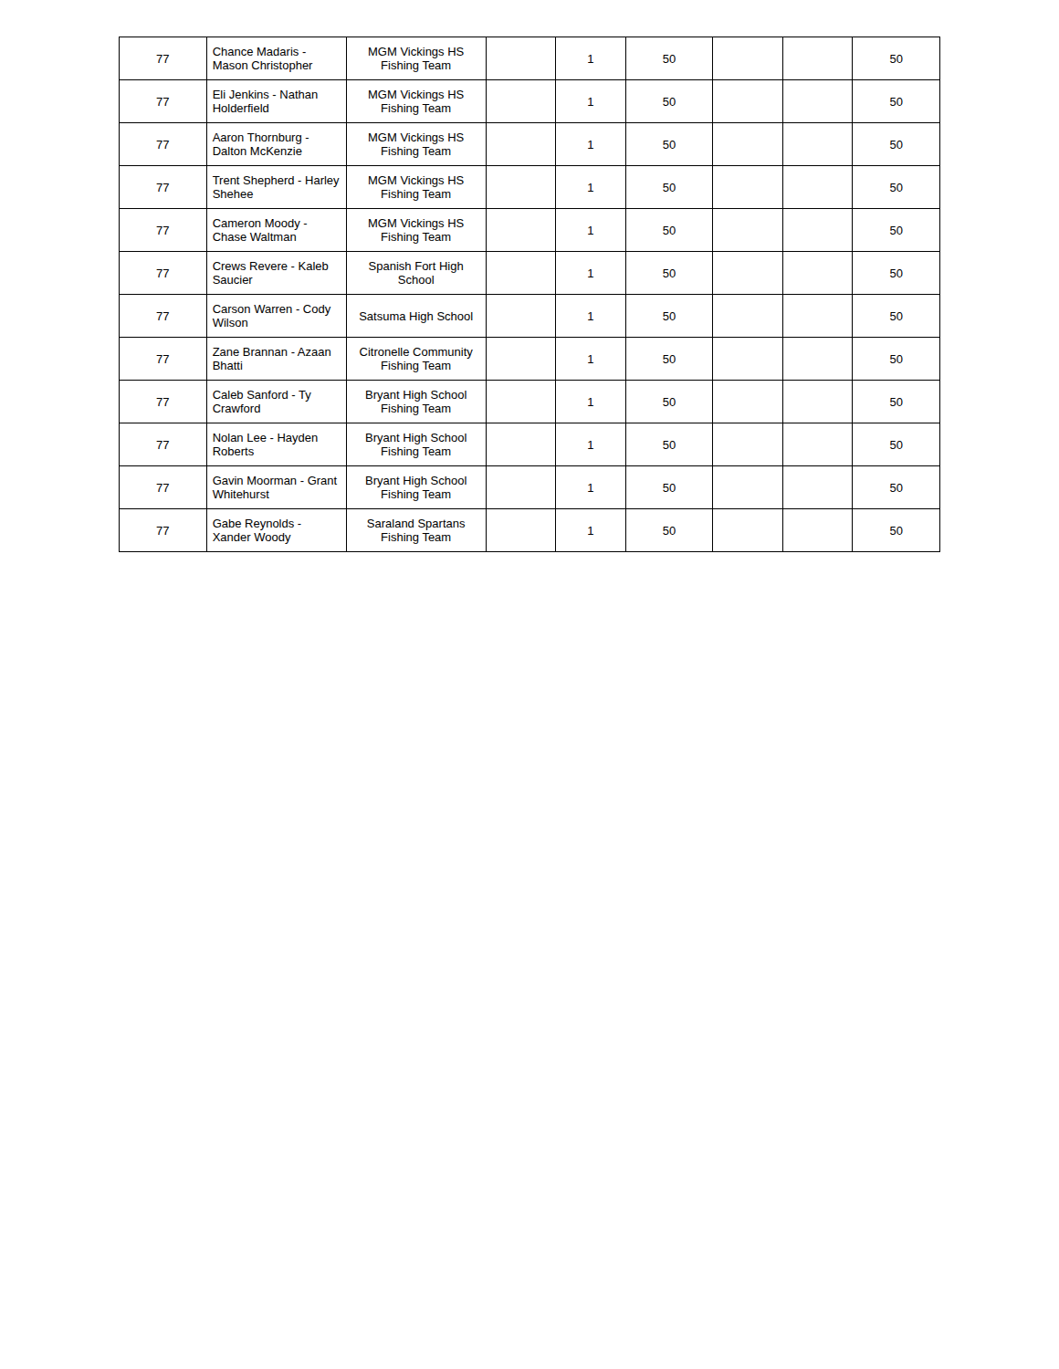| 77 | Chance Madaris - Mason Christopher | MGM Vickings HS Fishing Team | | 1 | 50 | | | 50 |
| 77 | Eli Jenkins - Nathan Holderfield | MGM Vickings HS Fishing Team | | 1 | 50 | | | 50 |
| 77 | Aaron Thornburg - Dalton McKenzie | MGM Vickings HS Fishing Team | | 1 | 50 | | | 50 |
| 77 | Trent Shepherd - Harley Shehee | MGM Vickings HS Fishing Team | | 1 | 50 | | | 50 |
| 77 | Cameron Moody - Chase Waltman | MGM Vickings HS Fishing Team | | 1 | 50 | | | 50 |
| 77 | Crews Revere - Kaleb Saucier | Spanish Fort High School | | 1 | 50 | | | 50 |
| 77 | Carson Warren - Cody Wilson | Satsuma High School | | 1 | 50 | | | 50 |
| 77 | Zane Brannan - Azaan Bhatti | Citronelle Community Fishing Team | | 1 | 50 | | | 50 |
| 77 | Caleb Sanford - Ty Crawford | Bryant High School Fishing Team | | 1 | 50 | | | 50 |
| 77 | Nolan Lee - Hayden Roberts | Bryant High School Fishing Team | | 1 | 50 | | | 50 |
| 77 | Gavin Moorman - Grant Whitehurst | Bryant High School Fishing Team | | 1 | 50 | | | 50 |
| 77 | Gabe Reynolds - Xander Woody | Saraland Spartans Fishing Team | | 1 | 50 | | | 50 |